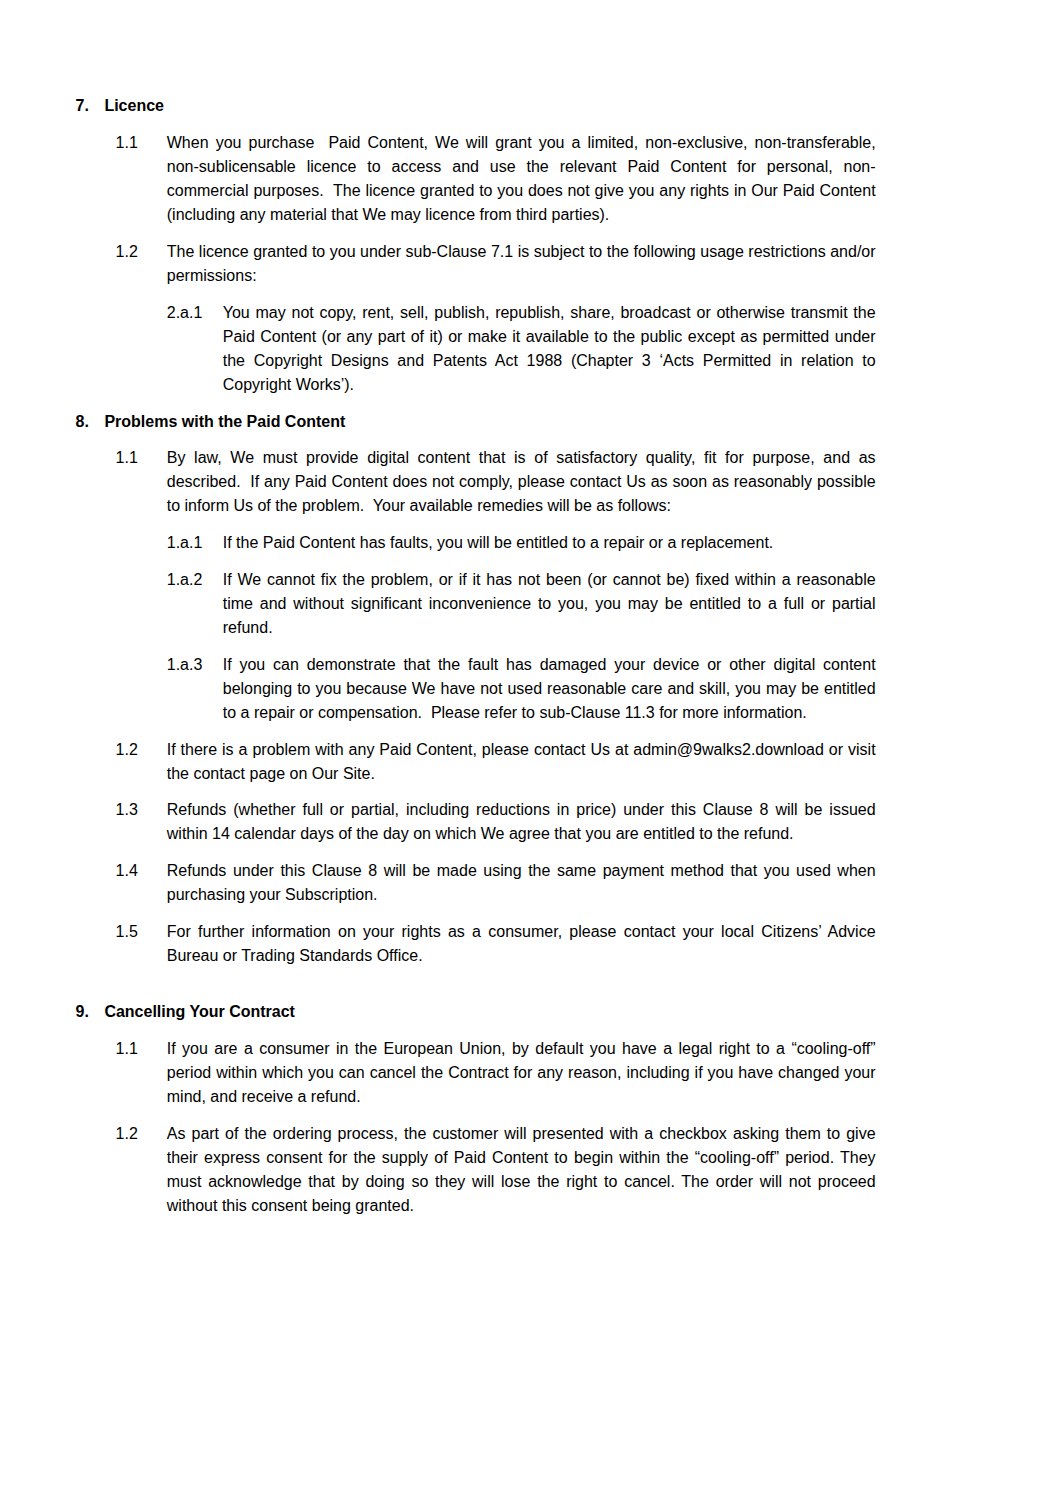7.
Licence
1.1
When you purchase Paid Content, We will grant you a limited, non-exclusive, non-transferable, non-sublicensable licence to access and use the relevant Paid Content for personal, non-commercial purposes. The licence granted to you does not give you any rights in Our Paid Content (including any material that We may licence from third parties).
1.2
The licence granted to you under sub-Clause 7.1 is subject to the following usage restrictions and/or permissions:
2.a.1
You may not copy, rent, sell, publish, republish, share, broadcast or otherwise transmit the Paid Content (or any part of it) or make it available to the public except as permitted under the Copyright Designs and Patents Act 1988 (Chapter 3 ‘Acts Permitted in relation to Copyright Works’).
8.
Problems with the Paid Content
1.1
By law, We must provide digital content that is of satisfactory quality, fit for purpose, and as described. If any Paid Content does not comply, please contact Us as soon as reasonably possible to inform Us of the problem. Your available remedies will be as follows:
1.a.1
If the Paid Content has faults, you will be entitled to a repair or a replacement.
1.a.2
If We cannot fix the problem, or if it has not been (or cannot be) fixed within a reasonable time and without significant inconvenience to you, you may be entitled to a full or partial refund.
1.a.3
If you can demonstrate that the fault has damaged your device or other digital content belonging to you because We have not used reasonable care and skill, you may be entitled to a repair or compensation. Please refer to sub-Clause 11.3 for more information.
1.2
If there is a problem with any Paid Content, please contact Us at admin@9walks2.download or visit the contact page on Our Site.
1.3
Refunds (whether full or partial, including reductions in price) under this Clause 8 will be issued within 14 calendar days of the day on which We agree that you are entitled to the refund.
1.4
Refunds under this Clause 8 will be made using the same payment method that you used when purchasing your Subscription.
1.5
For further information on your rights as a consumer, please contact your local Citizens’ Advice Bureau or Trading Standards Office.
9.
Cancelling Your Contract
1.1
If you are a consumer in the European Union, by default you have a legal right to a “cooling-off” period within which you can cancel the Contract for any reason, including if you have changed your mind, and receive a refund.
1.2
As part of the ordering process, the customer will presented with a checkbox asking them to give their express consent for the supply of Paid Content to begin within the “cooling-off” period. They must acknowledge that by doing so they will lose the right to cancel. The order will not proceed without this consent being granted.